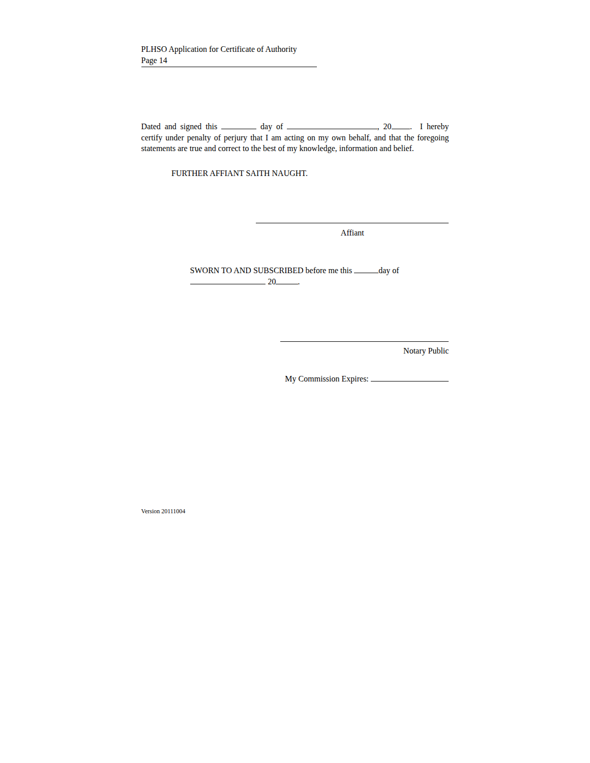PLHSO Application for Certificate of Authority
Page 14
Dated and signed this day of , 20 . I hereby certify under penalty of perjury that I am acting on my own behalf, and that the foregoing statements are true and correct to the best of my knowledge, information and belief.
FURTHER AFFIANT SAITH NAUGHT.
Affiant
SWORN TO AND SUBSCRIBED before me this day of 20 .
Notary Public
My Commission Expires:
Version 20111004